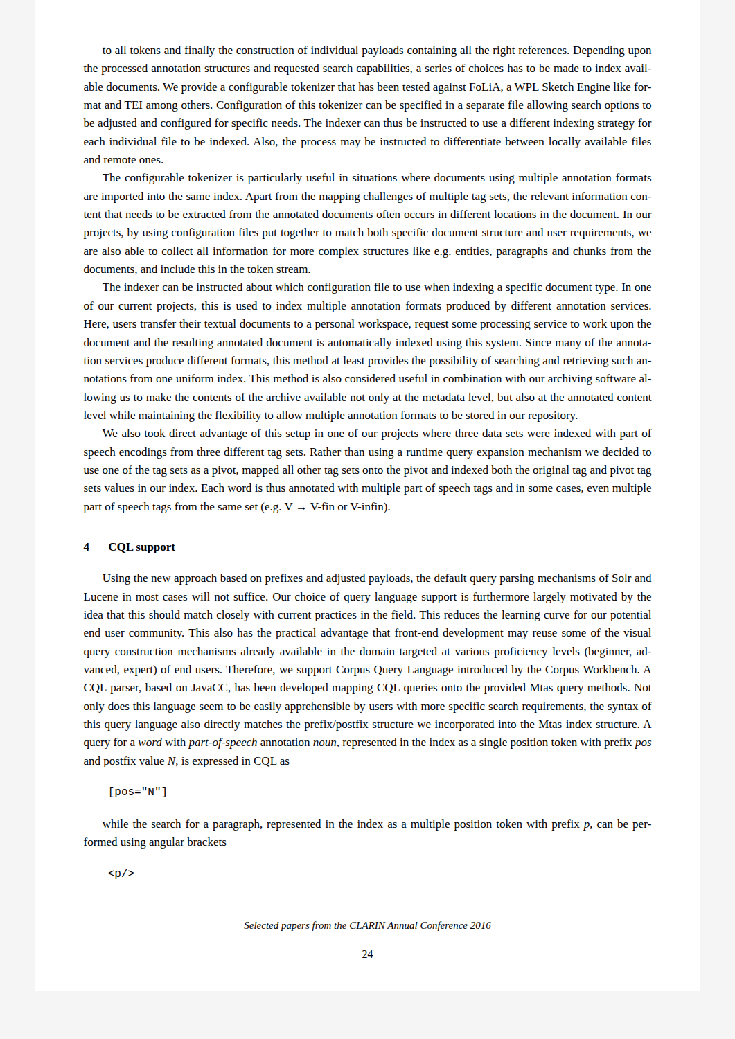to all tokens and finally the construction of individual payloads containing all the right references. Depending upon the processed annotation structures and requested search capabilities, a series of choices has to be made to index available documents. We provide a configurable tokenizer that has been tested against FoLiA, a WPL Sketch Engine like format and TEI among others. Configuration of this tokenizer can be specified in a separate file allowing search options to be adjusted and configured for specific needs. The indexer can thus be instructed to use a different indexing strategy for each individual file to be indexed. Also, the process may be instructed to differentiate between locally available files and remote ones.
The configurable tokenizer is particularly useful in situations where documents using multiple annotation formats are imported into the same index. Apart from the mapping challenges of multiple tag sets, the relevant information content that needs to be extracted from the annotated documents often occurs in different locations in the document. In our projects, by using configuration files put together to match both specific document structure and user requirements, we are also able to collect all information for more complex structures like e.g. entities, paragraphs and chunks from the documents, and include this in the token stream.
The indexer can be instructed about which configuration file to use when indexing a specific document type. In one of our current projects, this is used to index multiple annotation formats produced by different annotation services. Here, users transfer their textual documents to a personal workspace, request some processing service to work upon the document and the resulting annotated document is automatically indexed using this system. Since many of the annotation services produce different formats, this method at least provides the possibility of searching and retrieving such annotations from one uniform index. This method is also considered useful in combination with our archiving software allowing us to make the contents of the archive available not only at the metadata level, but also at the annotated content level while maintaining the flexibility to allow multiple annotation formats to be stored in our repository.
We also took direct advantage of this setup in one of our projects where three data sets were indexed with part of speech encodings from three different tag sets. Rather than using a runtime query expansion mechanism we decided to use one of the tag sets as a pivot, mapped all other tag sets onto the pivot and indexed both the original tag and pivot tag sets values in our index. Each word is thus annotated with multiple part of speech tags and in some cases, even multiple part of speech tags from the same set (e.g. V → V-fin or V-infin).
4 CQL support
Using the new approach based on prefixes and adjusted payloads, the default query parsing mechanisms of Solr and Lucene in most cases will not suffice. Our choice of query language support is furthermore largely motivated by the idea that this should match closely with current practices in the field. This reduces the learning curve for our potential end user community. This also has the practical advantage that front-end development may reuse some of the visual query construction mechanisms already available in the domain targeted at various proficiency levels (beginner, advanced, expert) of end users. Therefore, we support Corpus Query Language introduced by the Corpus Workbench. A CQL parser, based on JavaCC, has been developed mapping CQL queries onto the provided Mtas query methods. Not only does this language seem to be easily apprehensible by users with more specific search requirements, the syntax of this query language also directly matches the prefix/postfix structure we incorporated into the Mtas index structure. A query for a word with part-of-speech annotation noun, represented in the index as a single position token with prefix pos and postfix value N, is expressed in CQL as
[pos="N"]
while the search for a paragraph, represented in the index as a multiple position token with prefix p, can be performed using angular brackets
<p/>
Selected papers from the CLARIN Annual Conference 2016
24